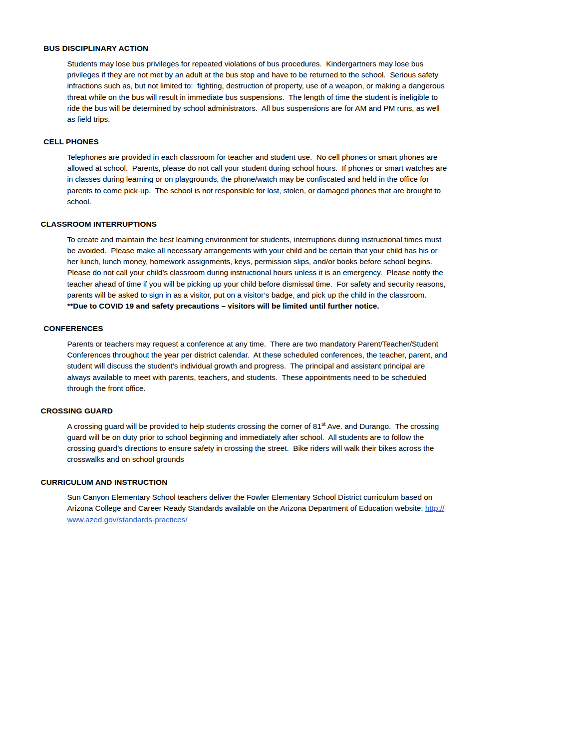BUS DISCIPLINARY ACTION
Students may lose bus privileges for repeated violations of bus procedures. Kindergartners may lose bus privileges if they are not met by an adult at the bus stop and have to be returned to the school. Serious safety infractions such as, but not limited to: fighting, destruction of property, use of a weapon, or making a dangerous threat while on the bus will result in immediate bus suspensions. The length of time the student is ineligible to ride the bus will be determined by school administrators. All bus suspensions are for AM and PM runs, as well as field trips.
CELL PHONES
Telephones are provided in each classroom for teacher and student use. No cell phones or smart phones are allowed at school. Parents, please do not call your student during school hours. If phones or smart watches are in classes during learning or on playgrounds, the phone/watch may be confiscated and held in the office for parents to come pick-up. The school is not responsible for lost, stolen, or damaged phones that are brought to school.
CLASSROOM INTERRUPTIONS
To create and maintain the best learning environment for students, interruptions during instructional times must be avoided. Please make all necessary arrangements with your child and be certain that your child has his or her lunch, lunch money, homework assignments, keys, permission slips, and/or books before school begins. Please do not call your child’s classroom during instructional hours unless it is an emergency. Please notify the teacher ahead of time if you will be picking up your child before dismissal time. For safety and security reasons, parents will be asked to sign in as a visitor, put on a visitor’s badge, and pick up the child in the classroom. **Due to COVID 19 and safety precautions – visitors will be limited until further notice.
CONFERENCES
Parents or teachers may request a conference at any time. There are two mandatory Parent/Teacher/Student Conferences throughout the year per district calendar. At these scheduled conferences, the teacher, parent, and student will discuss the student’s individual growth and progress. The principal and assistant principal are always available to meet with parents, teachers, and students. These appointments need to be scheduled through the front office.
CROSSING GUARD
A crossing guard will be provided to help students crossing the corner of 81st Ave. and Durango. The crossing guard will be on duty prior to school beginning and immediately after school. All students are to follow the crossing guard’s directions to ensure safety in crossing the street. Bike riders will walk their bikes across the crosswalks and on school grounds
CURRICULUM AND INSTRUCTION
Sun Canyon Elementary School teachers deliver the Fowler Elementary School District curriculum based on Arizona College and Career Ready Standards available on the Arizona Department of Education website: http://www.azed.gov/standards-practices/